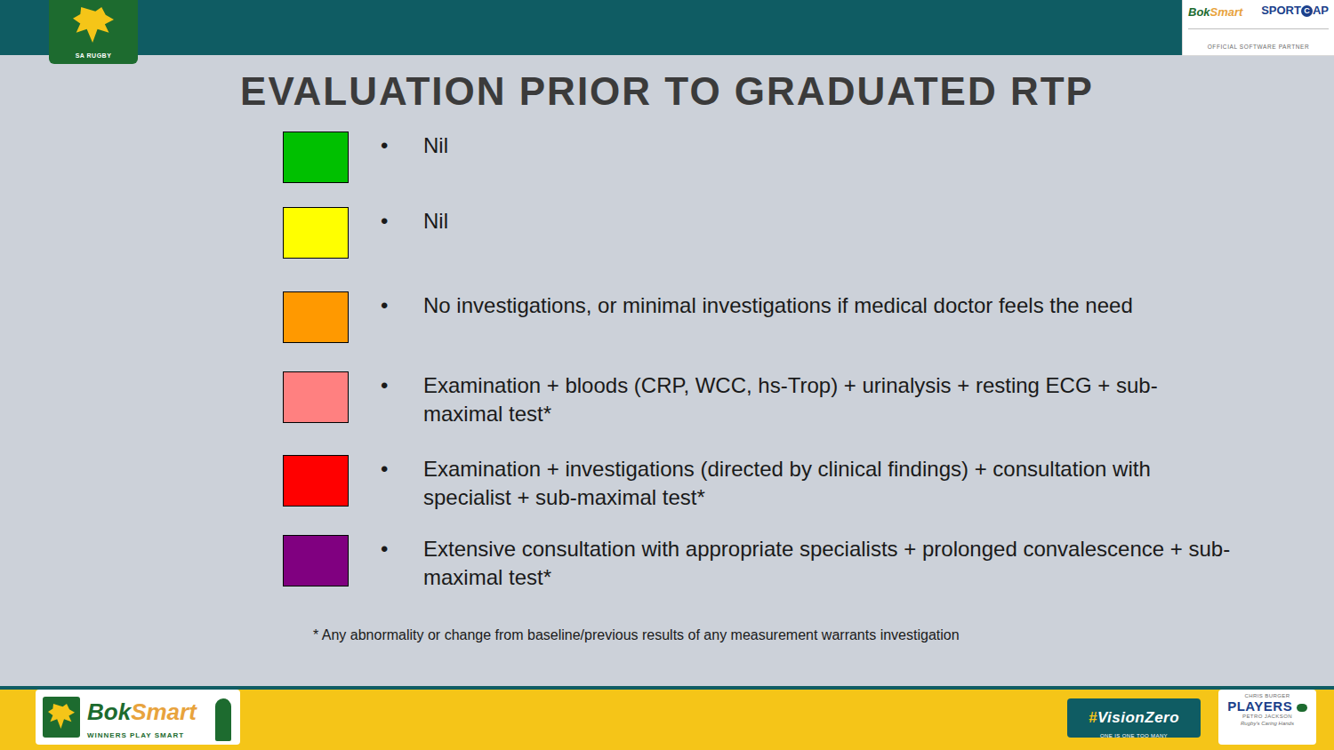SA RUGBY
BokSmart
SPORTCAP
Official Software Partner
EVALUATION PRIOR TO GRADUATED RTP
• Nil
• Nil
• No investigations, or minimal investigations if medical doctor feels the need
• Examination + bloods (CRP, WCC, hs-Trop) + urinalysis + resting ECG + sub-maximal test*
• Examination + investigations (directed by clinical findings) + consultation with specialist + sub-maximal test*
• Extensive consultation with appropriate specialists + prolonged convalescence + sub-maximal test*
* Any abnormality or change from baseline/previous results of any measurement warrants investigation
BokSmart
WINNERS PLAY SMART
#VisionZero
ONE IS ONE TOO MANY
CHRIS BURGER
PLAYERS
PETRO JACKSON
Rugby’s Caring Hands